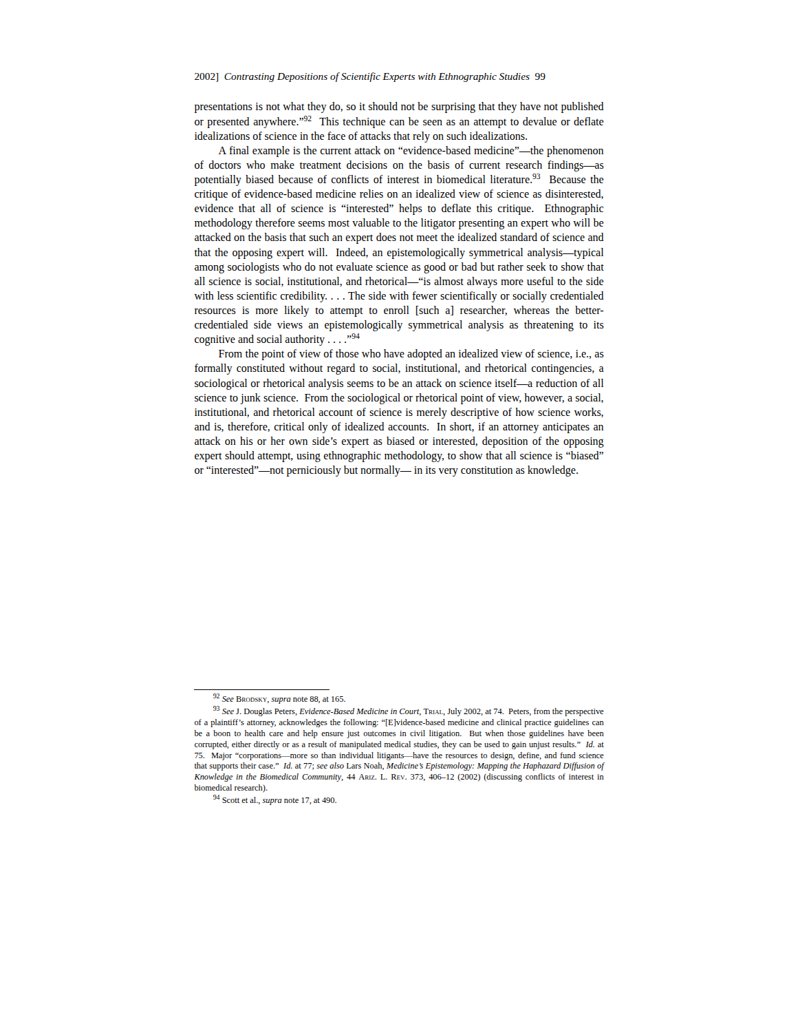2002] Contrasting Depositions of Scientific Experts with Ethnographic Studies 99
presentations is not what they do, so it should not be surprising that they have not published or presented anywhere.”92 This technique can be seen as an attempt to devalue or deflate idealizations of science in the face of attacks that rely on such idealizations.
A final example is the current attack on “evidence-based medicine”—the phenomenon of doctors who make treatment decisions on the basis of current research findings—as potentially biased because of conflicts of interest in biomedical literature.93 Because the critique of evidence-based medicine relies on an idealized view of science as disinterested, evidence that all of science is “interested” helps to deflate this critique. Ethnographic methodology therefore seems most valuable to the litigator presenting an expert who will be attacked on the basis that such an expert does not meet the idealized standard of science and that the opposing expert will. Indeed, an epistemologically symmetrical analysis—typical among sociologists who do not evaluate science as good or bad but rather seek to show that all science is social, institutional, and rhetorical—“is almost always more useful to the side with less scientific credibility. . . . The side with fewer scientifically or socially credentialed resources is more likely to attempt to enroll [such a] researcher, whereas the better-credentialed side views an epistemologically symmetrical analysis as threatening to its cognitive and social authority . . . .”94
From the point of view of those who have adopted an idealized view of science, i.e., as formally constituted without regard to social, institutional, and rhetorical contingencies, a sociological or rhetorical analysis seems to be an attack on science itself—a reduction of all science to junk science. From the sociological or rhetorical point of view, however, a social, institutional, and rhetorical account of science is merely descriptive of how science works, and is, therefore, critical only of idealized accounts. In short, if an attorney anticipates an attack on his or her own side’s expert as biased or interested, deposition of the opposing expert should attempt, using ethnographic methodology, to show that all science is “biased” or “interested”—not perniciously but normally— in its very constitution as knowledge.
92 See Brodsky, supra note 88, at 165.
93 See J. Douglas Peters, Evidence-Based Medicine in Court, Trial, July 2002, at 74. Peters, from the perspective of a plaintiff’s attorney, acknowledges the following: “[E]vidence-based medicine and clinical practice guidelines can be a boon to health care and help ensure just outcomes in civil litigation. But when those guidelines have been corrupted, either directly or as a result of manipulated medical studies, they can be used to gain unjust results.” Id. at 75. Major “corporations—more so than individual litigants—have the resources to design, define, and fund science that supports their case.” Id. at 77; see also Lars Noah, Medicine’s Epistemology: Mapping the Haphazard Diffusion of Knowledge in the Biomedical Community, 44 Ariz. L. Rev. 373, 406–12 (2002) (discussing conflicts of interest in biomedical research).
94 Scott et al., supra note 17, at 490.